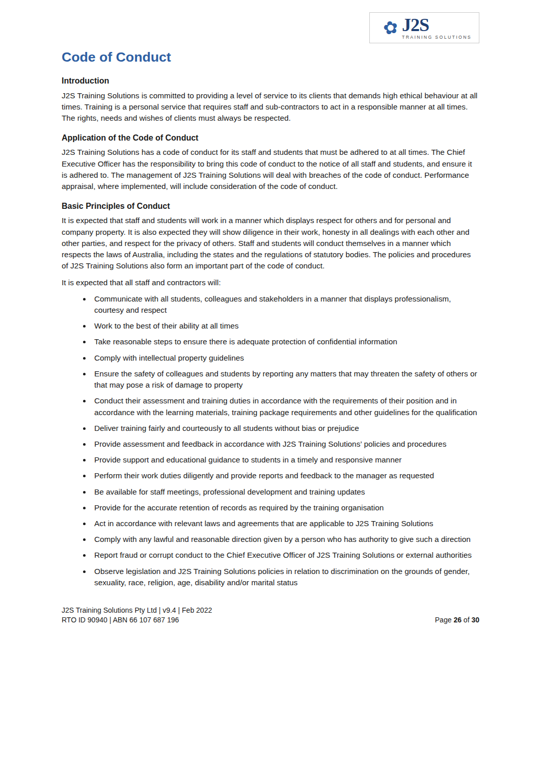✿ J2S Training Solutions
Code of Conduct
Introduction
J2S Training Solutions is committed to providing a level of service to its clients that demands high ethical behaviour at all times. Training is a personal service that requires staff and sub-contractors to act in a responsible manner at all times. The rights, needs and wishes of clients must always be respected.
Application of the Code of Conduct
J2S Training Solutions has a code of conduct for its staff and students that must be adhered to at all times. The Chief Executive Officer has the responsibility to bring this code of conduct to the notice of all staff and students, and ensure it is adhered to. The management of J2S Training Solutions will deal with breaches of the code of conduct. Performance appraisal, where implemented, will include consideration of the code of conduct.
Basic Principles of Conduct
It is expected that staff and students will work in a manner which displays respect for others and for personal and company property. It is also expected they will show diligence in their work, honesty in all dealings with each other and other parties, and respect for the privacy of others. Staff and students will conduct themselves in a manner which respects the laws of Australia, including the states and the regulations of statutory bodies. The policies and procedures of J2S Training Solutions also form an important part of the code of conduct.
It is expected that all staff and contractors will:
Communicate with all students, colleagues and stakeholders in a manner that displays professionalism, courtesy and respect
Work to the best of their ability at all times
Take reasonable steps to ensure there is adequate protection of confidential information
Comply with intellectual property guidelines
Ensure the safety of colleagues and students by reporting any matters that may threaten the safety of others or that may pose a risk of damage to property
Conduct their assessment and training duties in accordance with the requirements of their position and in accordance with the learning materials, training package requirements and other guidelines for the qualification
Deliver training fairly and courteously to all students without bias or prejudice
Provide assessment and feedback in accordance with J2S Training Solutions’ policies and procedures
Provide support and educational guidance to students in a timely and responsive manner
Perform their work duties diligently and provide reports and feedback to the manager as requested
Be available for staff meetings, professional development and training updates
Provide for the accurate retention of records as required by the training organisation
Act in accordance with relevant laws and agreements that are applicable to J2S Training Solutions
Comply with any lawful and reasonable direction given by a person who has authority to give such a direction
Report fraud or corrupt conduct to the Chief Executive Officer of J2S Training Solutions or external authorities
Observe legislation and J2S Training Solutions policies in relation to discrimination on the grounds of gender, sexuality, race, religion, age, disability and/or marital status
J2S Training Solutions Pty Ltd | v9.4 | Feb 2022
RTO ID 90940 | ABN 66 107 687 196
Page 26 of 30